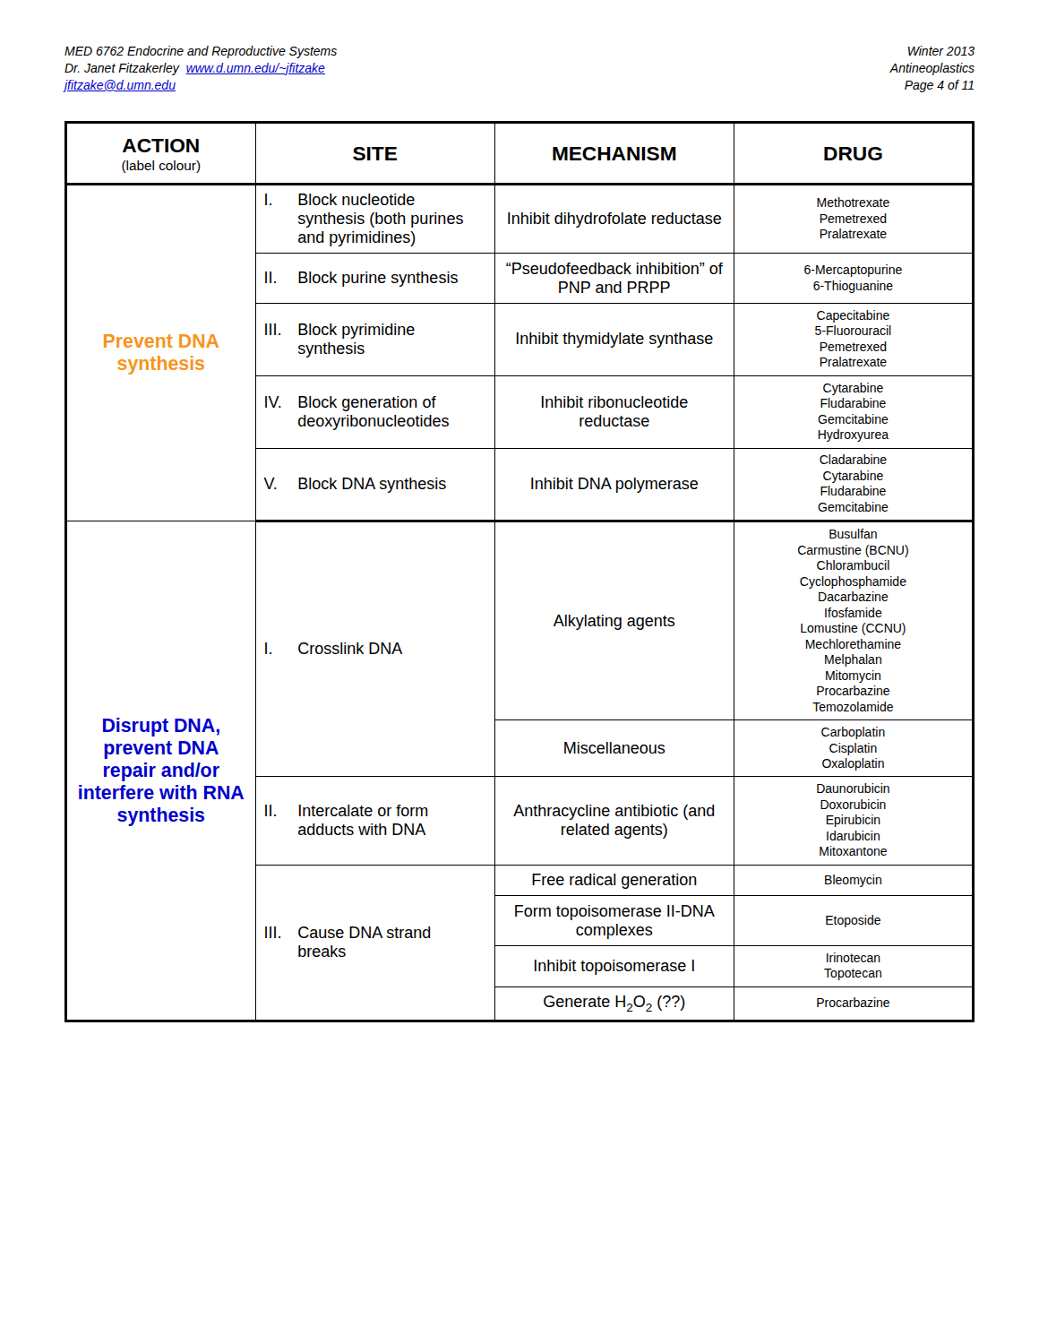MED 6762 Endocrine and Reproductive Systems
Dr. Janet Fitzakerley www.d.umn.edu/~jfitzake
jfitzake@d.umn.edu
Winter 2013
Antineoplastics
Page 4 of 11
| ACTION (label colour) | SITE | MECHANISM | DRUG |
| --- | --- | --- | --- |
| Prevent DNA synthesis | I. Block nucleotide synthesis (both purines and pyrimidines) | Inhibit dihydrofolate reductase | Methotrexate Pemetrexed Pralatrexate |
| II. Block purine synthesis | “Pseudofeedback inhibition” of PNP and PRPP | 6-Mercaptopurine 6-Thioguanine |
| III. Block pyrimidine synthesis | Inhibit thymidylate synthase | Capecitabine 5-Fluorouracil Pemetrexed Pralatrexate |
| IV. Block generation of deoxyribonucleotides | Inhibit ribonucleotide reductase | Cytarabine Fludarabine Gemcitabine Hydroxyurea |
| V. Block DNA synthesis | Inhibit DNA polymerase | Cladarabine Cytarabine Fludarabine Gemcitabine |
| Disrupt DNA, prevent DNA repair and/or interfere with RNA synthesis | I. Crosslink DNA | Alkylating agents | Busulfan Carmustine (BCNU) Chlorambucil Cyclophosphamide Dacarbazine Ifosfamide Lomustine (CCNU) Mechlorethamine Melphalan Mitomycin Procarbazine Temozolamide |
| Miscellaneous | Carboplatin Cisplatin Oxaloplatin |
| II. Intercalate or form adducts with DNA | Anthracycline antibiotic (and related agents) | Daunorubicin Doxorubicin Epirubicin Idarubicin Mitoxantone |
| III. Cause DNA strand breaks | Free radical generation | Bleomycin |
| Form topoisomerase II-DNA complexes | Etoposide |
| Inhibit topoisomerase I | Irinotecan Topotecan |
| Generate H 2 O 2 (??) | Procarbazine |